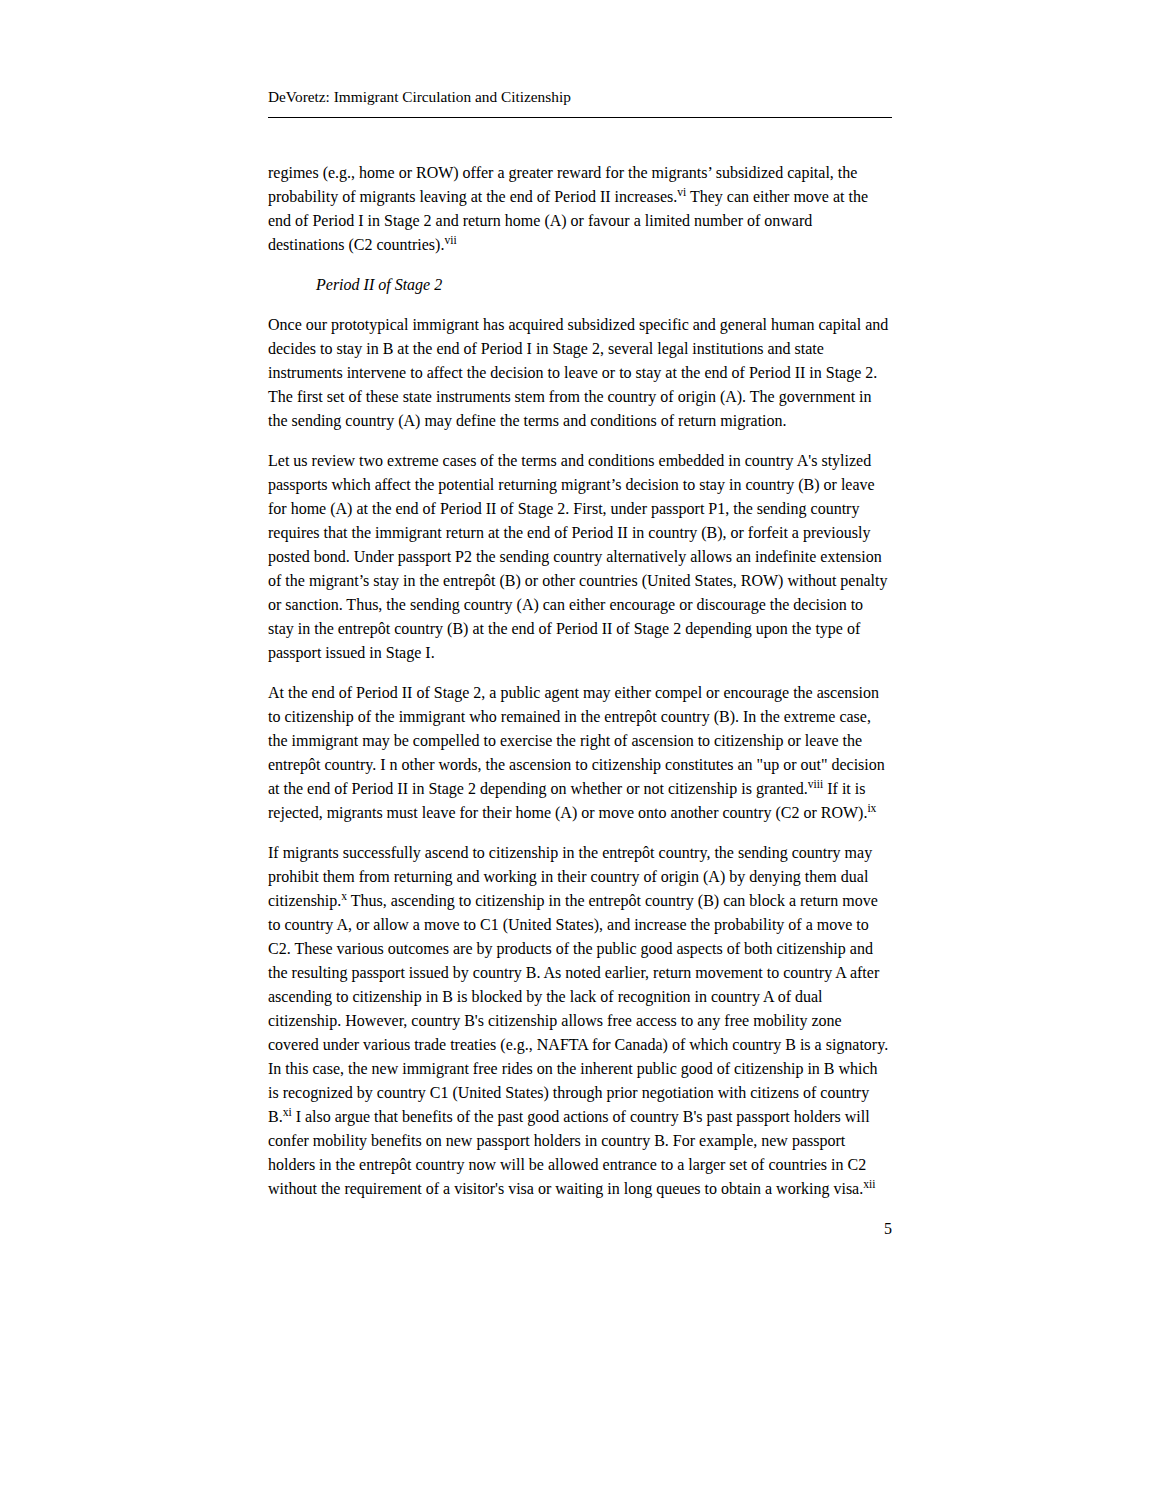DeVoretz: Immigrant Circulation and Citizenship
regimes (e.g., home or ROW) offer a greater reward for the migrants’ subsidized capital, the probability of migrants leaving at the end of Period II increases.vi They can either move at the end of Period I in Stage 2 and return home (A) or favour a limited number of onward destinations (C2 countries).vii
Period II of Stage 2
Once our prototypical immigrant has acquired subsidized specific and general human capital and decides to stay in B at the end of Period I in Stage 2, several legal institutions and state instruments intervene to affect the decision to leave or to stay at the end of Period II in Stage 2. The first set of these state instruments stem from the country of origin (A). The government in the sending country (A) may define the terms and conditions of return migration.
Let us review two extreme cases of the terms and conditions embedded in country A's stylized passports which affect the potential returning migrant’s decision to stay in country (B) or leave for home (A) at the end of Period II of Stage 2. First, under passport P1, the sending country requires that the immigrant return at the end of Period II in country (B), or forfeit a previously posted bond. Under passport P2 the sending country alternatively allows an indefinite extension of the migrant’s stay in the entrepôt (B) or other countries (United States, ROW) without penalty or sanction. Thus, the sending country (A) can either encourage or discourage the decision to stay in the entrepôt country (B) at the end of Period II of Stage 2 depending upon the type of passport issued in Stage I.
At the end of Period II of Stage 2, a public agent may either compel or encourage the ascension to citizenship of the immigrant who remained in the entrepôt country (B). In the extreme case, the immigrant may be compelled to exercise the right of ascension to citizenship or leave the entrepôt country. I n other words, the ascension to citizenship constitutes an "up or out" decision at the end of Period II in Stage 2 depending on whether or not citizenship is granted.viii If it is rejected, migrants must leave for their home (A) or move onto another country (C2 or ROW).ix
If migrants successfully ascend to citizenship in the entrepôt country, the sending country may prohibit them from returning and working in their country of origin (A) by denying them dual citizenship.x Thus, ascending to citizenship in the entrepôt country (B) can block a return move to country A, or allow a move to C1 (United States), and increase the probability of a move to C2. These various outcomes are by products of the public good aspects of both citizenship and the resulting passport issued by country B. As noted earlier, return movement to country A after ascending to citizenship in B is blocked by the lack of recognition in country A of dual citizenship. However, country B's citizenship allows free access to any free mobility zone covered under various trade treaties (e.g., NAFTA for Canada) of which country B is a signatory. In this case, the new immigrant free rides on the inherent public good of citizenship in B which is recognized by country C1 (United States) through prior negotiation with citizens of country B.xi I also argue that benefits of the past good actions of country B's past passport holders will confer mobility benefits on new passport holders in country B. For example, new passport holders in the entrepôt country now will be allowed entrance to a larger set of countries in C2 without the requirement of a visitor's visa or waiting in long queues to obtain a working visa.xii
5